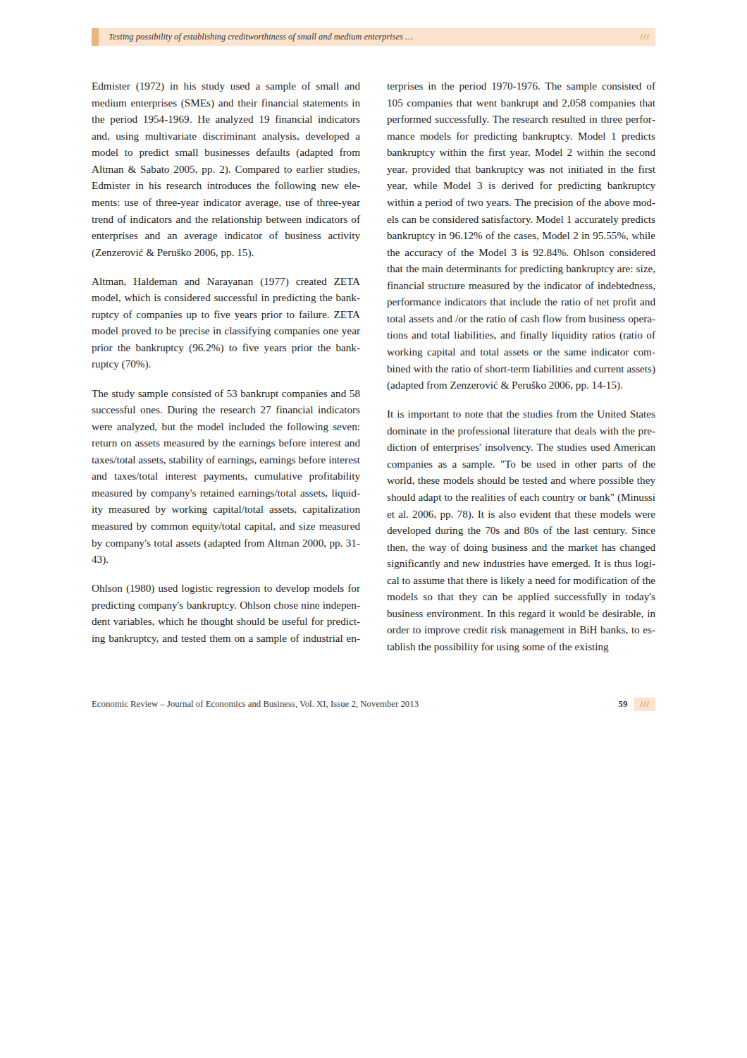Testing possibility of establishing creditworthiness of small and medium enterprises …
///
Edmister (1972) in his study used a sample of small and medium enterprises (SMEs) and their financial statements in the period 1954-1969. He analyzed 19 financial indicators and, using multivariate discriminant analysis, developed a model to predict small businesses defaults (adapted from Altman & Sabato 2005, pp. 2). Compared to earlier studies, Edmister in his research introduces the following new elements: use of three-year indicator average, use of three-year trend of indicators and the relationship between indicators of enterprises and an average indicator of business activity (Zenzerović & Peruško 2006, pp. 15).
Altman, Haldeman and Narayanan (1977) created ZETA model, which is considered successful in predicting the bankruptcy of companies up to five years prior to failure. ZETA model proved to be precise in classifying companies one year prior the bankruptcy (96.2%) to five years prior the bankruptcy (70%).
The study sample consisted of 53 bankrupt companies and 58 successful ones. During the research 27 financial indicators were analyzed, but the model included the following seven: return on assets measured by the earnings before interest and taxes/total assets, stability of earnings, earnings before interest and taxes/total interest payments, cumulative profitability measured by company's retained earnings/total assets, liquidity measured by working capital/total assets, capitalization measured by common equity/total capital, and size measured by company's total assets (adapted from Altman 2000, pp. 31-43).
Ohlson (1980) used logistic regression to develop models for predicting company's bankruptcy. Ohlson chose nine independent variables, which he thought should be useful for predicting bankruptcy, and tested them on a sample of industrial enterprises in the period 1970-1976. The sample consisted of 105 companies that went bankrupt and 2,058 companies that performed successfully. The research resulted in three performance models for predicting bankruptcy. Model 1 predicts bankruptcy within the first year, Model 2 within the second year, provided that bankruptcy was not initiated in the first year, while Model 3 is derived for predicting bankruptcy within a period of two years. The precision of the above models can be considered satisfactory. Model 1 accurately predicts bankruptcy in 96.12% of the cases, Model 2 in 95.55%, while the accuracy of the Model 3 is 92.84%. Ohlson considered that the main determinants for predicting bankruptcy are: size, financial structure measured by the indicator of indebtedness, performance indicators that include the ratio of net profit and total assets and /or the ratio of cash flow from business operations and total liabilities, and finally liquidity ratios (ratio of working capital and total assets or the same indicator combined with the ratio of short-term liabilities and current assets) (adapted from Zenzerović & Peruško 2006, pp. 14-15).
It is important to note that the studies from the United States dominate in the professional literature that deals with the prediction of enterprises' insolvency. The studies used American companies as a sample. "To be used in other parts of the world, these models should be tested and where possible they should adapt to the realities of each country or bank" (Minussi et al. 2006, pp. 78). It is also evident that these models were developed during the 70s and 80s of the last century. Since then, the way of doing business and the market has changed significantly and new industries have emerged. It is thus logical to assume that there is likely a need for modification of the models so that they can be applied successfully in today's business environment. In this regard it would be desirable, in order to improve credit risk management in BiH banks, to establish the possibility for using some of the existing
Economic Review – Journal of Economics and Business, Vol. XI, Issue 2, November 2013
59
///